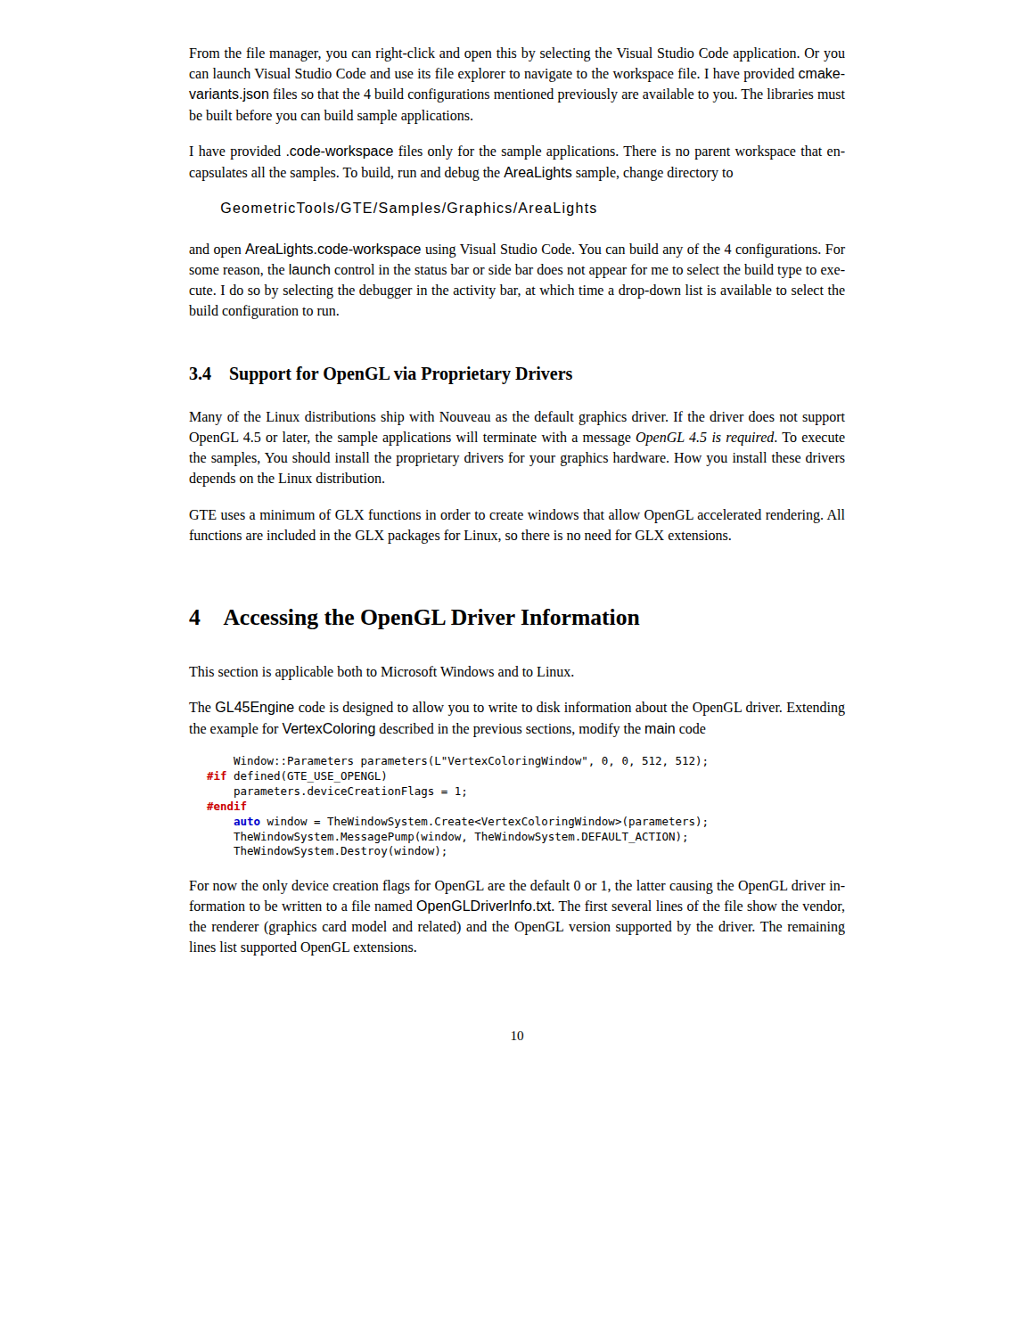From the file manager, you can right-click and open this by selecting the Visual Studio Code application. Or you can launch Visual Studio Code and use its file explorer to navigate to the workspace file. I have provided cmake-variants.json files so that the 4 build configurations mentioned previously are available to you. The libraries must be built before you can build sample applications.
I have provided .code-workspace files only for the sample applications. There is no parent workspace that encapsulates all the samples. To build, run and debug the AreaLights sample, change directory to
GeometricTools/GTE/Samples/Graphics/AreaLights
and open AreaLights.code-workspace using Visual Studio Code. You can build any of the 4 configurations. For some reason, the launch control in the status bar or side bar does not appear for me to select the build type to execute. I do so by selecting the debugger in the activity bar, at which time a drop-down list is available to select the build configuration to run.
3.4 Support for OpenGL via Proprietary Drivers
Many of the Linux distributions ship with Nouveau as the default graphics driver. If the driver does not support OpenGL 4.5 or later, the sample applications will terminate with a message OpenGL 4.5 is required. To execute the samples, You should install the proprietary drivers for your graphics hardware. How you install these drivers depends on the Linux distribution.
GTE uses a minimum of GLX functions in order to create windows that allow OpenGL accelerated rendering. All functions are included in the GLX packages for Linux, so there is no need for GLX extensions.
4 Accessing the OpenGL Driver Information
This section is applicable both to Microsoft Windows and to Linux.
The GL45Engine code is designed to allow you to write to disk information about the OpenGL driver. Extending the example for VertexColoring described in the previous sections, modify the main code
    Window::Parameters parameters(L"VertexColoringWindow", 0, 0, 512, 512);
#if defined(GTE_USE_OPENGL)
    parameters.deviceCreationFlags = 1;
#endif
    auto window = TheWindowSystem.Create<VertexColoringWindow>(parameters);
    TheWindowSystem.MessagePump(window, TheWindowSystem.DEFAULT_ACTION);
    TheWindowSystem.Destroy(window);
For now the only device creation flags for OpenGL are the default 0 or 1, the latter causing the OpenGL driver information to be written to a file named OpenGLDriverInfo.txt. The first several lines of the file show the vendor, the renderer (graphics card model and related) and the OpenGL version supported by the driver. The remaining lines list supported OpenGL extensions.
10